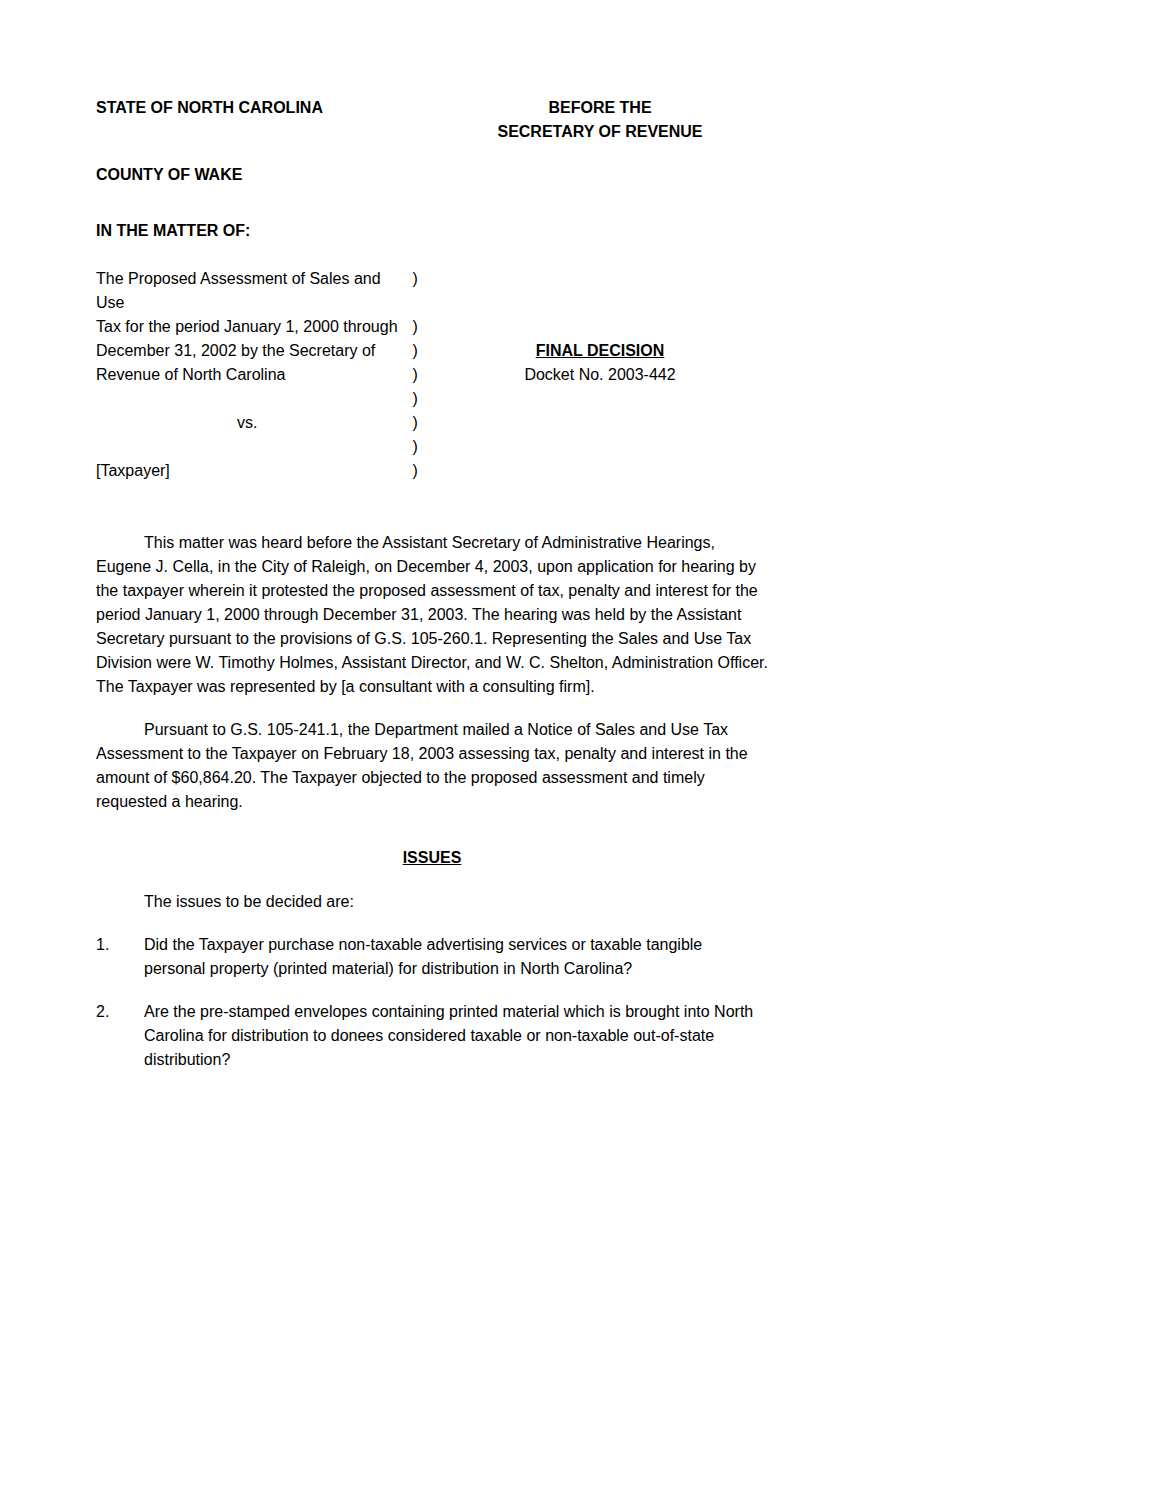| STATE OF NORTH CAROLINA | BEFORE THE SECRETARY OF REVENUE |
| COUNTY OF WAKE | |
IN THE MATTER OF:
| The Proposed Assessment of Sales and Use | ) | |
| Tax for the period January 1, 2000 through | ) | |
| December 31, 2002 by the Secretary of | ) | FINAL DECISION |
| Revenue of North Carolina | ) | Docket No. 2003-442 |
| | ) | |
| vs. | ) | |
| | ) | |
| [Taxpayer] | ) | |
This matter was heard before the Assistant Secretary of Administrative Hearings, Eugene J. Cella, in the City of Raleigh, on December 4, 2003, upon application for hearing by the taxpayer wherein it protested the proposed assessment of tax, penalty and interest for the period January 1, 2000 through December 31, 2003. The hearing was held by the Assistant Secretary pursuant to the provisions of G.S. 105-260.1. Representing the Sales and Use Tax Division were W. Timothy Holmes, Assistant Director, and W. C. Shelton, Administration Officer. The Taxpayer was represented by [a consultant with a consulting firm].
Pursuant to G.S. 105-241.1, the Department mailed a Notice of Sales and Use Tax Assessment to the Taxpayer on February 18, 2003 assessing tax, penalty and interest in the amount of $60,864.20. The Taxpayer objected to the proposed assessment and timely requested a hearing.
ISSUES
The issues to be decided are:
1.
Did the Taxpayer purchase non-taxable advertising services or taxable tangible personal property (printed material) for distribution in North Carolina?
2.
Are the pre-stamped envelopes containing printed material which is brought into North Carolina for distribution to donees considered taxable or non-taxable out-of-state distribution?